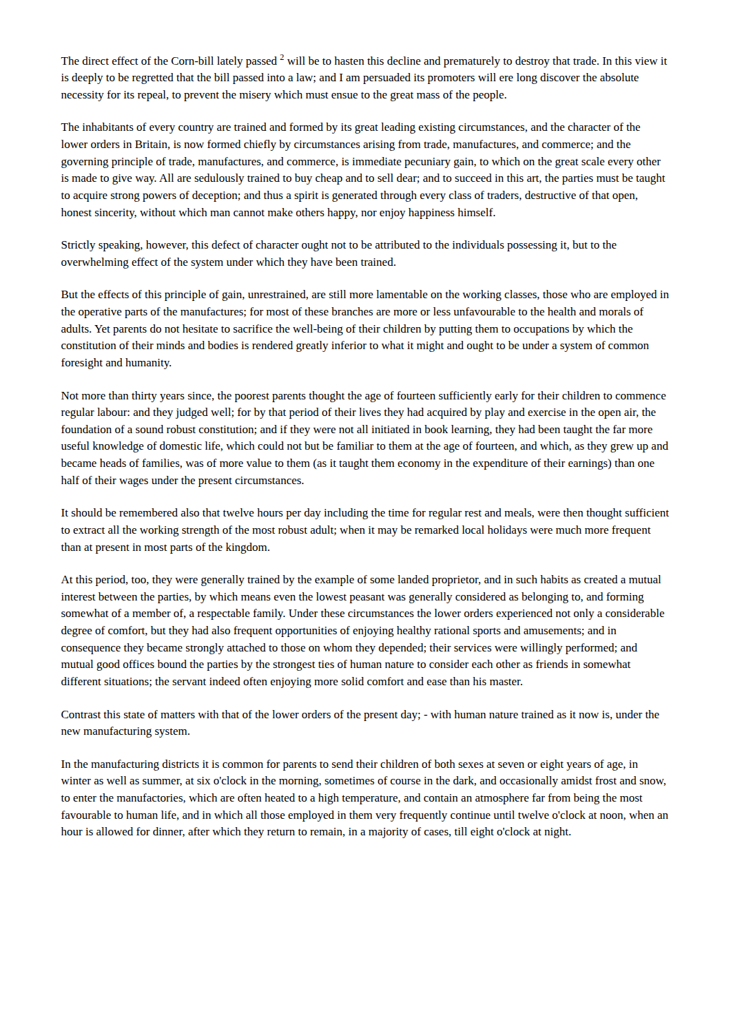The direct effect of the Corn-bill lately passed 2 will be to hasten this decline and prematurely to destroy that trade. In this view it is deeply to be regretted that the bill passed into a law; and I am persuaded its promoters will ere long discover the absolute necessity for its repeal, to prevent the misery which must ensue to the great mass of the people.
The inhabitants of every country are trained and formed by its great leading existing circumstances, and the character of the lower orders in Britain, is now formed chiefly by circumstances arising from trade, manufactures, and commerce; and the governing principle of trade, manufactures, and commerce, is immediate pecuniary gain, to which on the great scale every other is made to give way. All are sedulously trained to buy cheap and to sell dear; and to succeed in this art, the parties must be taught to acquire strong powers of deception; and thus a spirit is generated through every class of traders, destructive of that open, honest sincerity, without which man cannot make others happy, nor enjoy happiness himself.
Strictly speaking, however, this defect of character ought not to be attributed to the individuals possessing it, but to the overwhelming effect of the system under which they have been trained.
But the effects of this principle of gain, unrestrained, are still more lamentable on the working classes, those who are employed in the operative parts of the manufactures; for most of these branches are more or less unfavourable to the health and morals of adults. Yet parents do not hesitate to sacrifice the well-being of their children by putting them to occupations by which the constitution of their minds and bodies is rendered greatly inferior to what it might and ought to be under a system of common foresight and humanity.
Not more than thirty years since, the poorest parents thought the age of fourteen sufficiently early for their children to commence regular labour: and they judged well; for by that period of their lives they had acquired by play and exercise in the open air, the foundation of a sound robust constitution; and if they were not all initiated in book learning, they had been taught the far more useful knowledge of domestic life, which could not but be familiar to them at the age of fourteen, and which, as they grew up and became heads of families, was of more value to them (as it taught them economy in the expenditure of their earnings) than one half of their wages under the present circumstances.
It should be remembered also that twelve hours per day including the time for regular rest and meals, were then thought sufficient to extract all the working strength of the most robust adult; when it may be remarked local holidays were much more frequent than at present in most parts of the kingdom.
At this period, too, they were generally trained by the example of some landed proprietor, and in such habits as created a mutual interest between the parties, by which means even the lowest peasant was generally considered as belonging to, and forming somewhat of a member of, a respectable family. Under these circumstances the lower orders experienced not only a considerable degree of comfort, but they had also frequent opportunities of enjoying healthy rational sports and amusements; and in consequence they became strongly attached to those on whom they depended; their services were willingly performed; and mutual good offices bound the parties by the strongest ties of human nature to consider each other as friends in somewhat different situations; the servant indeed often enjoying more solid comfort and ease than his master.
Contrast this state of matters with that of the lower orders of the present day; - with human nature trained as it now is, under the new manufacturing system.
In the manufacturing districts it is common for parents to send their children of both sexes at seven or eight years of age, in winter as well as summer, at six o'clock in the morning, sometimes of course in the dark, and occasionally amidst frost and snow, to enter the manufactories, which are often heated to a high temperature, and contain an atmosphere far from being the most favourable to human life, and in which all those employed in them very frequently continue until twelve o'clock at noon, when an hour is allowed for dinner, after which they return to remain, in a majority of cases, till eight o'clock at night.